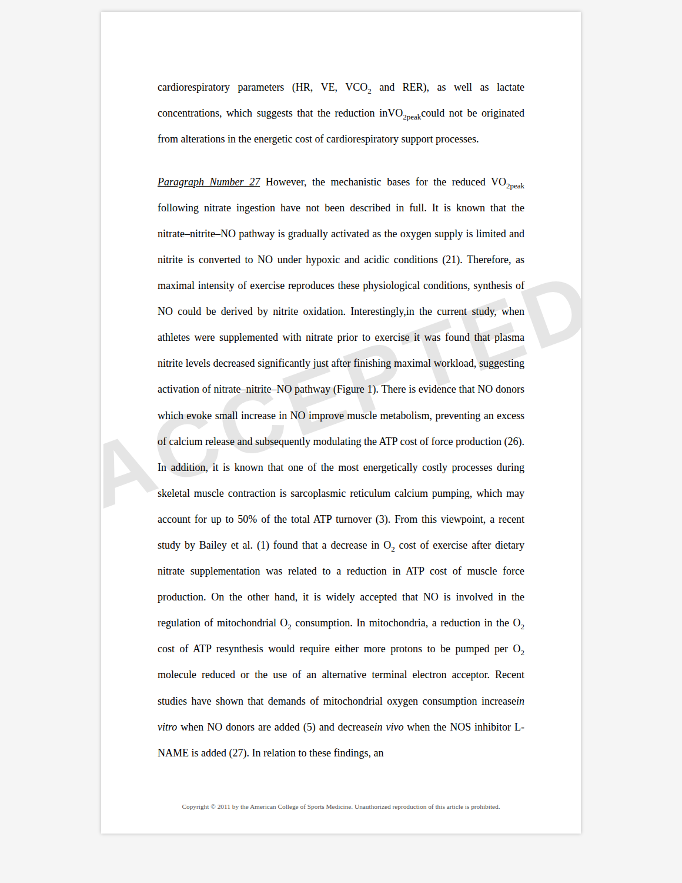ACCEPTED
cardiorespiratory parameters (HR, VE, VCO2 and RER), as well as lactate concentrations, which suggests that the reduction inVO2peakcould not be originated from alterations in the energetic cost of cardiorespiratory support processes.
Paragraph Number 27 However, the mechanistic bases for the reduced VO2peak following nitrate ingestion have not been described in full. It is known that the nitrate–nitrite–NO pathway is gradually activated as the oxygen supply is limited and nitrite is converted to NO under hypoxic and acidic conditions (21). Therefore, as maximal intensity of exercise reproduces these physiological conditions, synthesis of NO could be derived by nitrite oxidation. Interestingly,in the current study, when athletes were supplemented with nitrate prior to exercise it was found that plasma nitrite levels decreased significantly just after finishing maximal workload, suggesting activation of nitrate–nitrite–NO pathway (Figure 1). There is evidence that NO donors which evoke small increase in NO improve muscle metabolism, preventing an excess of calcium release and subsequently modulating the ATP cost of force production (26). In addition, it is known that one of the most energetically costly processes during skeletal muscle contraction is sarcoplasmic reticulum calcium pumping, which may account for up to 50% of the total ATP turnover (3). From this viewpoint, a recent study by Bailey et al. (1) found that a decrease in O2 cost of exercise after dietary nitrate supplementation was related to a reduction in ATP cost of muscle force production. On the other hand, it is widely accepted that NO is involved in the regulation of mitochondrial O2 consumption. In mitochondria, a reduction in the O2 cost of ATP resynthesis would require either more protons to be pumped per O2 molecule reduced or the use of an alternative terminal electron acceptor. Recent studies have shown that demands of mitochondrial oxygen consumption increasein vitro when NO donors are added (5) and decreasein vivo when the NOS inhibitor L-NAME is added (27). In relation to these findings, an
Copyright © 2011 by the American College of Sports Medicine. Unauthorized reproduction of this article is prohibited.